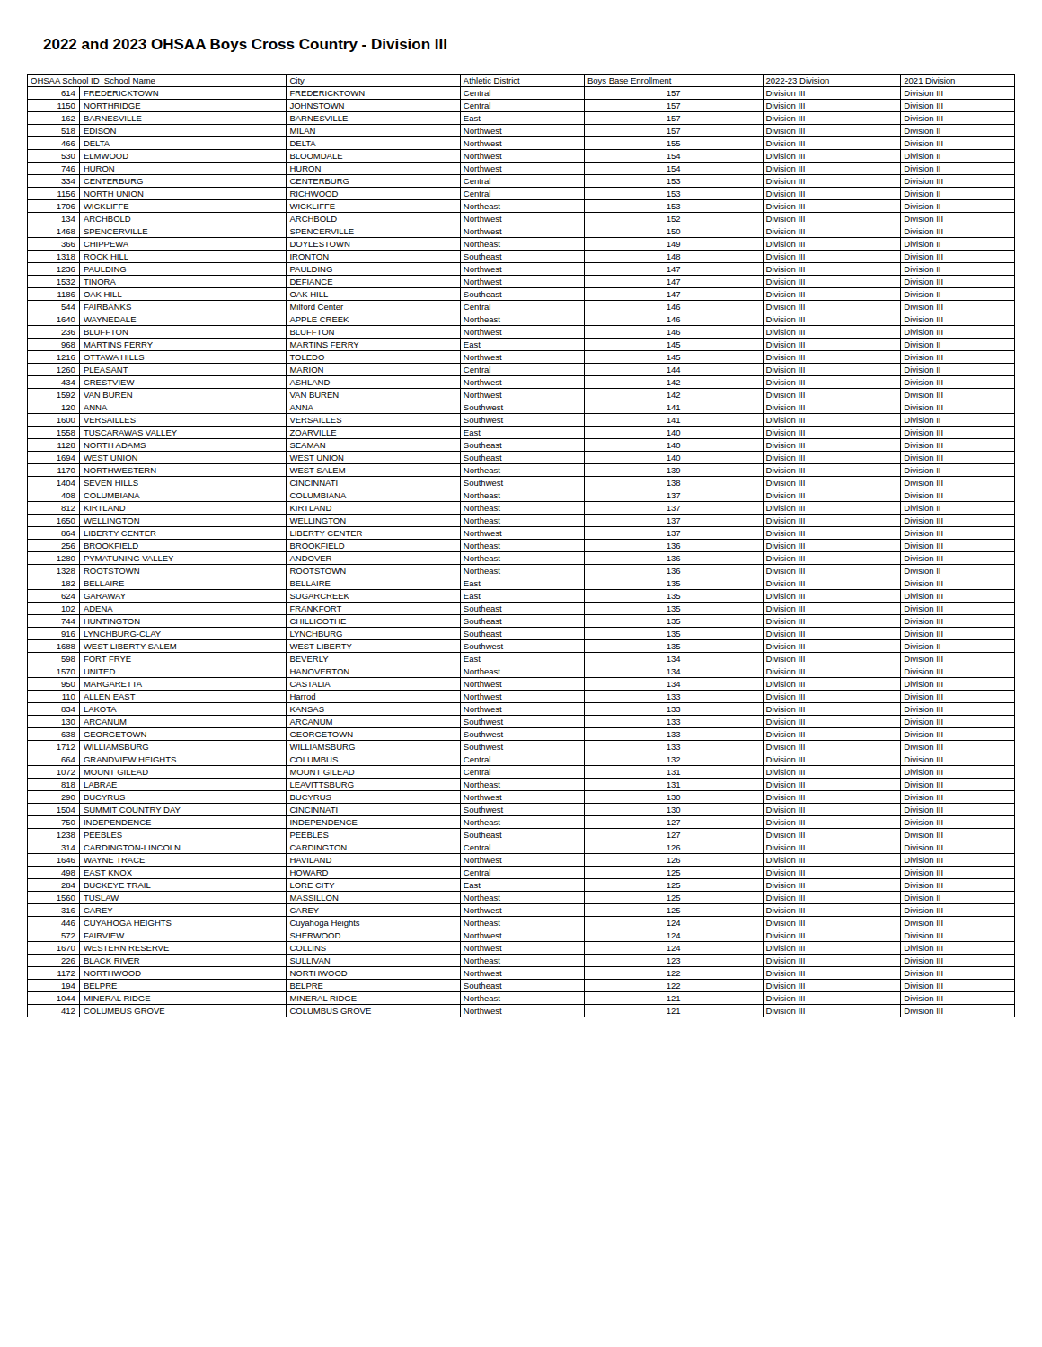2022 and 2023 OHSAA Boys Cross Country - Division III
| OHSAA School ID School Name | City | Athletic District | Boys Base Enrollment | 2022-23 Division | 2021 Division |
| --- | --- | --- | --- | --- | --- |
| 614 | FREDERICKTOWN | FREDERICKTOWN | Central | 157 | Division III | Division III |
| 1150 | NORTHRIDGE | JOHNSTOWN | Central | 157 | Division III | Division III |
| 162 | BARNESVILLE | BARNESVILLE | East | 157 | Division III | Division III |
| 518 | EDISON | MILAN | Northwest | 157 | Division III | Division II |
| 466 | DELTA | DELTA | Northwest | 155 | Division III | Division III |
| 530 | ELMWOOD | BLOOMDALE | Northwest | 154 | Division III | Division II |
| 746 | HURON | HURON | Northwest | 154 | Division III | Division II |
| 334 | CENTERBURG | CENTERBURG | Central | 153 | Division III | Division III |
| 1156 | NORTH UNION | RICHWOOD | Central | 153 | Division III | Division II |
| 1706 | WICKLIFFE | WICKLIFFE | Northeast | 153 | Division III | Division II |
| 134 | ARCHBOLD | ARCHBOLD | Northwest | 152 | Division III | Division III |
| 1468 | SPENCERVILLE | SPENCERVILLE | Northwest | 150 | Division III | Division III |
| 366 | CHIPPEWA | DOYLESTOWN | Northeast | 149 | Division III | Division II |
| 1318 | ROCK HILL | IRONTON | Southeast | 148 | Division III | Division III |
| 1236 | PAULDING | PAULDING | Northwest | 147 | Division III | Division II |
| 1532 | TINORA | DEFIANCE | Northwest | 147 | Division III | Division III |
| 1186 | OAK HILL | OAK HILL | Southeast | 147 | Division III | Division II |
| 544 | FAIRBANKS | Milford Center | Central | 146 | Division III | Division III |
| 1640 | WAYNEDALE | APPLE CREEK | Northeast | 146 | Division III | Division III |
| 236 | BLUFFTON | BLUFFTON | Northwest | 146 | Division III | Division III |
| 968 | MARTINS FERRY | MARTINS FERRY | East | 145 | Division III | Division II |
| 1216 | OTTAWA HILLS | TOLEDO | Northwest | 145 | Division III | Division III |
| 1260 | PLEASANT | MARION | Central | 144 | Division III | Division II |
| 434 | CRESTVIEW | ASHLAND | Northwest | 142 | Division III | Division III |
| 1592 | VAN BUREN | VAN BUREN | Northwest | 142 | Division III | Division III |
| 120 | ANNA | ANNA | Southwest | 141 | Division III | Division III |
| 1600 | VERSAILLES | VERSAILLES | Southwest | 141 | Division III | Division II |
| 1558 | TUSCARAWAS VALLEY | ZOARVILLE | East | 140 | Division III | Division III |
| 1128 | NORTH ADAMS | SEAMAN | Southeast | 140 | Division III | Division III |
| 1694 | WEST UNION | WEST UNION | Southeast | 140 | Division III | Division III |
| 1170 | NORTHWESTERN | WEST SALEM | Northeast | 139 | Division III | Division II |
| 1404 | SEVEN HILLS | CINCINNATI | Southwest | 138 | Division III | Division III |
| 408 | COLUMBIANA | COLUMBIANA | Northeast | 137 | Division III | Division III |
| 812 | KIRTLAND | KIRTLAND | Northeast | 137 | Division III | Division II |
| 1650 | WELLINGTON | WELLINGTON | Northeast | 137 | Division III | Division III |
| 864 | LIBERTY CENTER | LIBERTY CENTER | Northwest | 137 | Division III | Division III |
| 256 | BROOKFIELD | BROOKFIELD | Northeast | 136 | Division III | Division III |
| 1280 | PYMATUNING VALLEY | ANDOVER | Northeast | 136 | Division III | Division III |
| 1328 | ROOTSTOWN | ROOTSTOWN | Northeast | 136 | Division III | Division II |
| 182 | BELLAIRE | BELLAIRE | East | 135 | Division III | Division III |
| 624 | GARAWAY | SUGARCREEK | East | 135 | Division III | Division III |
| 102 | ADENA | FRANKFORT | Southeast | 135 | Division III | Division III |
| 744 | HUNTINGTON | CHILLICOTHE | Southeast | 135 | Division III | Division III |
| 916 | LYNCHBURG-CLAY | LYNCHBURG | Southeast | 135 | Division III | Division III |
| 1688 | WEST LIBERTY-SALEM | WEST LIBERTY | Southwest | 135 | Division III | Division II |
| 598 | FORT FRYE | BEVERLY | East | 134 | Division III | Division III |
| 1570 | UNITED | HANOVERTON | Northeast | 134 | Division III | Division III |
| 950 | MARGARETTA | CASTALIA | Northwest | 134 | Division III | Division III |
| 110 | ALLEN EAST | Harrod | Northwest | 133 | Division III | Division III |
| 834 | LAKOTA | KANSAS | Northwest | 133 | Division III | Division III |
| 130 | ARCANUM | ARCANUM | Southwest | 133 | Division III | Division III |
| 638 | GEORGETOWN | GEORGETOWN | Southwest | 133 | Division III | Division III |
| 1712 | WILLIAMSBURG | WILLIAMSBURG | Southwest | 133 | Division III | Division III |
| 664 | GRANDVIEW HEIGHTS | COLUMBUS | Central | 132 | Division III | Division III |
| 1072 | MOUNT GILEAD | MOUNT GILEAD | Central | 131 | Division III | Division III |
| 818 | LABRAE | LEAVITTSBURG | Northeast | 131 | Division III | Division III |
| 290 | BUCYRUS | BUCYRUS | Northwest | 130 | Division III | Division III |
| 1504 | SUMMIT COUNTRY DAY | CINCINNATI | Southwest | 130 | Division III | Division III |
| 750 | INDEPENDENCE | INDEPENDENCE | Northeast | 127 | Division III | Division III |
| 1238 | PEEBLES | PEEBLES | Southeast | 127 | Division III | Division III |
| 314 | CARDINGTON-LINCOLN | CARDINGTON | Central | 126 | Division III | Division III |
| 1646 | WAYNE TRACE | HAVILAND | Northwest | 126 | Division III | Division III |
| 498 | EAST KNOX | HOWARD | Central | 125 | Division III | Division III |
| 284 | BUCKEYE TRAIL | LORE CITY | East | 125 | Division III | Division III |
| 1560 | TUSLAW | MASSILLON | Northeast | 125 | Division III | Division II |
| 316 | CAREY | CAREY | Northwest | 125 | Division III | Division III |
| 446 | CUYAHOGA HEIGHTS | Cuyahoga Heights | Northeast | 124 | Division III | Division III |
| 572 | FAIRVIEW | SHERWOOD | Northwest | 124 | Division III | Division III |
| 1670 | WESTERN RESERVE | COLLINS | Northwest | 124 | Division III | Division III |
| 226 | BLACK RIVER | SULLIVAN | Northeast | 123 | Division III | Division III |
| 1172 | NORTHWOOD | NORTHWOOD | Northwest | 122 | Division III | Division III |
| 194 | BELPRE | BELPRE | Southeast | 122 | Division III | Division III |
| 1044 | MINERAL RIDGE | MINERAL RIDGE | Northeast | 121 | Division III | Division III |
| 412 | COLUMBUS GROVE | COLUMBUS GROVE | Northwest | 121 | Division III | Division III |